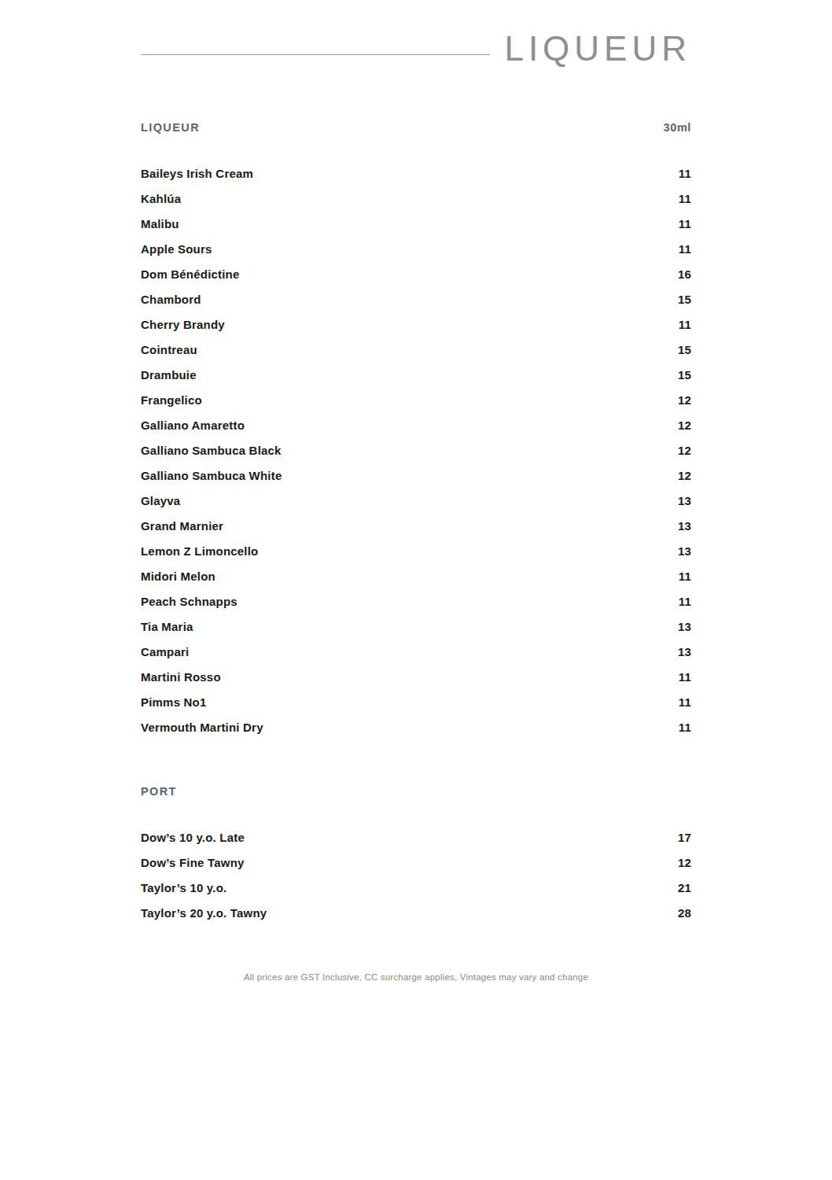LIQUEUR
LIQUEUR
30ml
Baileys Irish Cream 11
Kahlúa 11
Malibu 11
Apple Sours 11
Dom Bénédictine 16
Chambord 15
Cherry Brandy 11
Cointreau 15
Drambuie 15
Frangelico 12
Galliano Amaretto 12
Galliano Sambuca Black 12
Galliano Sambuca White 12
Glayva 13
Grand Marnier 13
Lemon Z Limoncello 13
Midori Melon 11
Peach Schnapps 11
Tia Maria 13
Campari 13
Martini Rosso 11
Pimms No111
Vermouth Martini Dry 11
PORT
Dow’s 10 y.o. Late 17
Dow’s Fine Tawny 12
Taylor’s 10 y.o. 21
Taylor’s 20 y.o. Tawny 28
All prices are GST Inclusive, CC surcharge applies, Vintages may vary and change